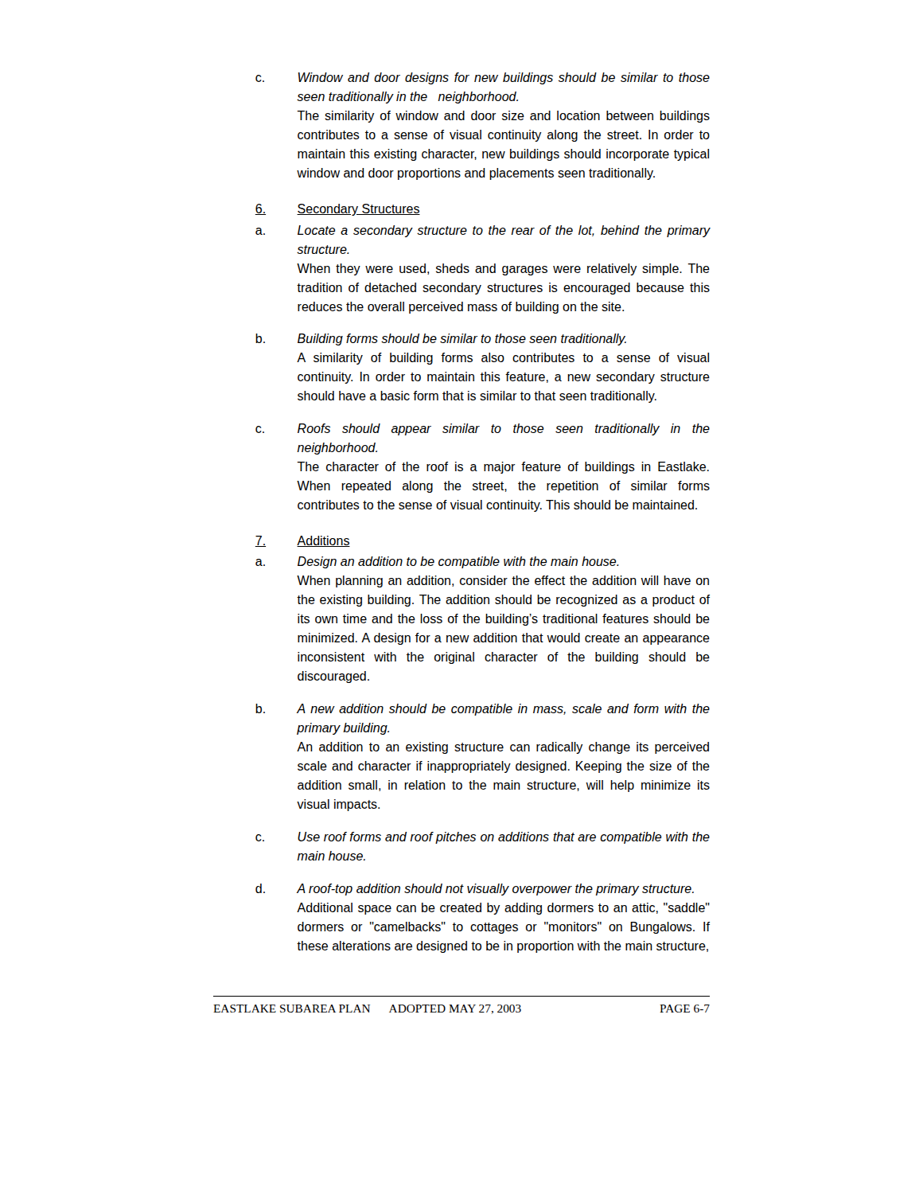c.
Window and door designs for new buildings should be similar to those seen traditionally in the neighborhood.
The similarity of window and door size and location between buildings contributes to a sense of visual continuity along the street. In order to maintain this existing character, new buildings should incorporate typical window and door proportions and placements seen traditionally.
6.
Secondary Structures
a.
Locate a secondary structure to the rear of the lot, behind the primary structure.
When they were used, sheds and garages were relatively simple. The tradition of detached secondary structures is encouraged because this reduces the overall perceived mass of building on the site.
b.
Building forms should be similar to those seen traditionally.
A similarity of building forms also contributes to a sense of visual continuity. In order to maintain this feature, a new secondary structure should have a basic form that is similar to that seen traditionally.
c.
Roofs should appear similar to those seen traditionally in the neighborhood.
The character of the roof is a major feature of buildings in Eastlake. When repeated along the street, the repetition of similar forms contributes to the sense of visual continuity. This should be maintained.
7.
Additions
a.
Design an addition to be compatible with the main house.
When planning an addition, consider the effect the addition will have on the existing building. The addition should be recognized as a product of its own time and the loss of the building’s traditional features should be minimized. A design for a new addition that would create an appearance inconsistent with the original character of the building should be discouraged.
b.
A new addition should be compatible in mass, scale and form with the primary building.
An addition to an existing structure can radically change its perceived scale and character if inappropriately designed. Keeping the size of the addition small, in relation to the main structure, will help minimize its visual impacts.
c.
Use roof forms and roof pitches on additions that are compatible with the main house.
d.
A roof-top addition should not visually overpower the primary structure.
Additional space can be created by adding dormers to an attic, "saddle" dormers or "camelbacks" to cottages or "monitors" on Bungalows. If these alterations are designed to be in proportion with the main structure,
EASTLAKE SUBAREA PLAN ADOPTED MAY 27, 2003 PAGE 6-7